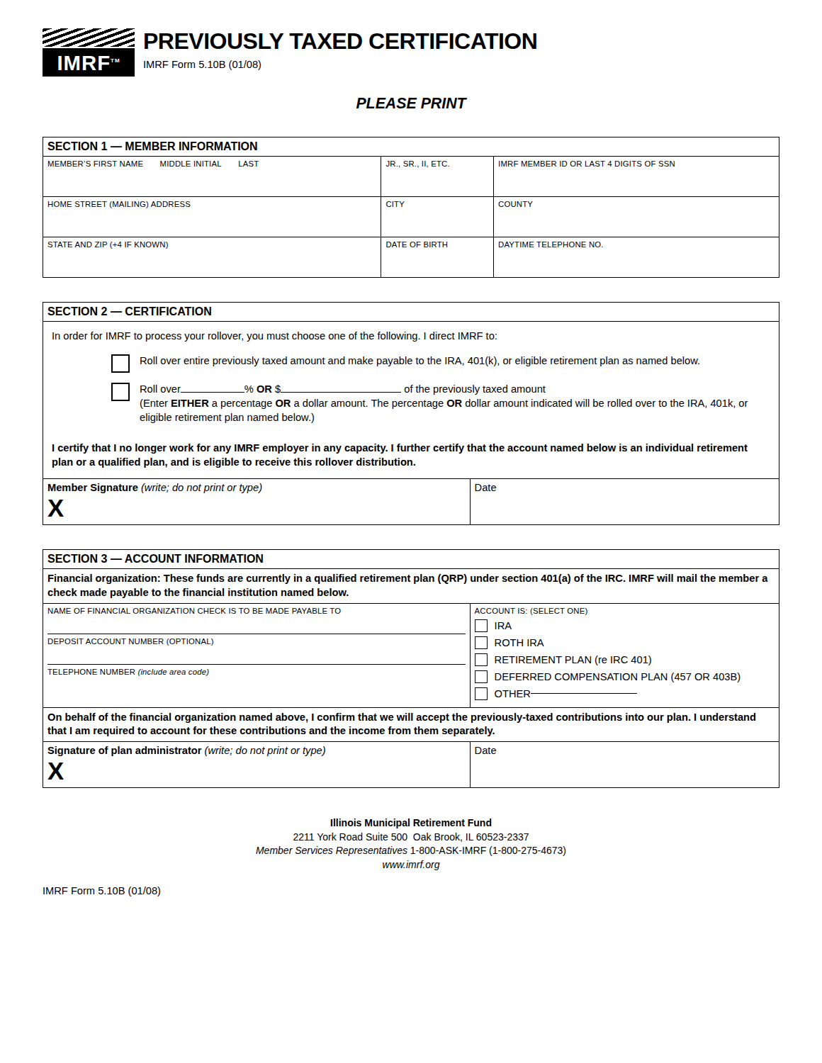IMRFTM
PREVIOUSLY TAXED CERTIFICATION
IMRF Form 5.10B (01/08)
PLEASE PRINT
| SECTION 1 — MEMBER INFORMATION |
| MEMBER’S FIRST NAME MIDDLE INITIAL LAST | JR., SR., II, ETC. | IMRF MEMBER ID OR LAST 4 DIGITS OF SSN |
| HOME STREET (MAILING) ADDRESS | CITY | COUNTY |
| STATE AND ZIP (+4 if known) | DATE OF BIRTH | DAYTIME TELEPHONE NO. |
| SECTION 2 — CERTIFICATION |
| In order for IMRF to process your rollover, you must choose one of the following. I direct IMRF to: Roll over entire previously taxed amount and make payable to the IRA, 401(k), or eligible retirement plan as named below. Roll over % OR $ of the previously taxed amount (Enter EITHER a percentage OR a dollar amount. The percentage OR dollar amount indicated will be rolled over to the IRA, 401k, or eligible retirement plan named below.) I certify that I no longer work for any IMRF employer in any capacity. I further certify that the account named below is an individual retirement plan or a qualified plan, and is eligible to receive this rollover distribution. |
| Member Signature (write; do not print or type) X | Date |
| SECTION 3 — ACCOUNT INFORMATION |
| Financial organization: These funds are currently in a qualified retirement plan (QRP) under section 401(a) of the IRC. IMRF will mail the member a check made payable to the financial institution named below. |
| NAME OF FINANCIAL ORGANIZATION CHECK IS TO BE MADE PAYABLE TO DEPOSIT ACCOUNT NUMBER (OPTIONAL) TELEPHONE NUMBER (include area code) | ACCOUNT IS: (SELECT ONE) IRA ROTH IRA RETIREMENT PLAN (re IRC 401) DEFERRED COMPENSATION PLAN (457 OR 403B) OTHER |
| On behalf of the financial organization named above, I confirm that we will accept the previously-taxed contributions into our plan. I understand that I am required to account for these contributions and the income from them separately. |
| Signature of plan administrator (write; do not print or type) X | Date |
Illinois Municipal Retirement Fund
2211 York Road Suite 500 Oak Brook, IL 60523-2337
Member Services Representatives 1-800-ASK-IMRF (1-800-275-4673)
www.imrf.org
IMRF Form 5.10B (01/08)